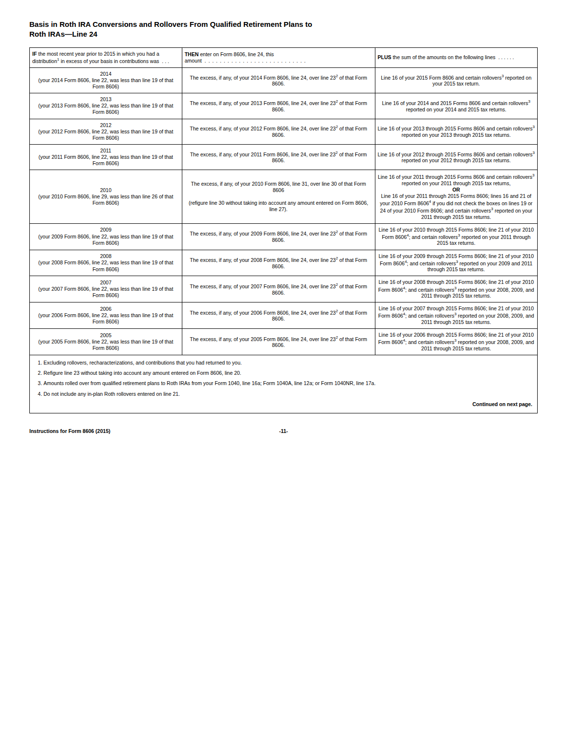Basis in Roth IRA Conversions and Rollovers From Qualified Retirement Plans to
Roth IRAs—Line 24
| IF the most recent year prior to 2015 in which you had a distribution 1 in excess of your basis in contributions was . . . | THEN enter on Form 8606, line 24, this amount . . . . . . . . . . . . . . . . . . . . . . . . . . . | PLUS the sum of the amounts on the following lines . . . . . . |
| --- | --- | --- |
| 2014 (your 2014 Form 8606, line 22, was less than line 19 of that Form 8606) | The excess, if any, of your 2014 Form 8606, line 24, over line 23 2 of that Form 8606. | Line 16 of your 2015 Form 8606 and certain rollovers 3 reported on your 2015 tax return. |
| 2013 (your 2013 Form 8606, line 22, was less than line 19 of that Form 8606) | The excess, if any, of your 2013 Form 8606, line 24, over line 23 2 of that Form 8606. | Line 16 of your 2014 and 2015 Forms 8606 and certain rollovers 3 reported on your 2014 and 2015 tax returns. |
| 2012 (your 2012 Form 8606, line 22, was less than line 19 of that Form 8606) | The excess, if any, of your 2012 Form 8606, line 24, over line 23 2 of that Form 8606. | Line 16 of your 2013 through 2015 Forms 8606 and certain rollovers 3 reported on your 2013 through 2015 tax returns. |
| 2011 (your 2011 Form 8606, line 22, was less than line 19 of that Form 8606) | The excess, if any, of your 2011 Form 8606, line 24, over line 23 2 of that Form 8606. | Line 16 of your 2012 through 2015 Forms 8606 and certain rollovers 3 reported on your 2012 through 2015 tax returns. |
| 2010 (your 2010 Form 8606, line 29, was less than line 26 of that Form 8606) | The excess, if any, of your 2010 Form 8606, line 31, over line 30 of that Form 8606 (refigure line 30 without taking into account any amount entered on Form 8606, line 27). | Line 16 of your 2011 through 2015 Forms 8606 and certain rollovers 3 reported on your 2011 through 2015 tax returns, OR Line 16 of your 2011 through 2015 Forms 8606; lines 16 and 21 of your 2010 Form 8606 4 if you did not check the boxes on lines 19 or 24 of your 2010 Form 8606; and certain rollovers 3 reported on your 2011 through 2015 tax returns. |
| 2009 (your 2009 Form 8606, line 22, was less than line 19 of that Form 8606) | The excess, if any, of your 2009 Form 8606, line 24, over line 23 2 of that Form 8606. | Line 16 of your 2010 through 2015 Forms 8606; line 21 of your 2010 Form 8606 4 ; and certain rollovers 3 reported on your 2011 through 2015 tax returns. |
| 2008 (your 2008 Form 8606, line 22, was less than line 19 of that Form 8606) | The excess, if any, of your 2008 Form 8606, line 24, over line 23 2 of that Form 8606. | Line 16 of your 2009 through 2015 Forms 8606; line 21 of your 2010 Form 8606 4 ; and certain rollovers 3 reported on your 2009 and 2011 through 2015 tax returns. |
| 2007 (your 2007 Form 8606, line 22, was less than line 19 of that Form 8606) | The excess, if any, of your 2007 Form 8606, line 24, over line 23 2 of that Form 8606. | Line 16 of your 2008 through 2015 Forms 8606; line 21 of your 2010 Form 8606 4 ; and certain rollovers 3 reported on your 2008, 2009, and 2011 through 2015 tax returns. |
| 2006 (your 2006 Form 8606, line 22, was less than line 19 of that Form 8606) | The excess, if any, of your 2006 Form 8606, line 24, over line 23 2 of that Form 8606. | Line 16 of your 2007 through 2015 Forms 8606; line 21 of your 2010 Form 8606 4 ; and certain rollovers 3 reported on your 2008, 2009, and 2011 through 2015 tax returns. |
| 2005 (your 2005 Form 8606, line 22, was less than line 19 of that Form 8606) | The excess, if any, of your 2005 Form 8606, line 24, over line 23 2 of that Form 8606. | Line 16 of your 2006 through 2015 Forms 8606; line 21 of your 2010 Form 8606 4 ; and certain rollovers 3 reported on your 2008, 2009, and 2011 through 2015 tax returns. |
Excluding rollovers, recharacterizations, and contributions that you had returned to you.
Refigure line 23 without taking into account any amount entered on Form 8606, line 20.
Amounts rolled over from qualified retirement plans to Roth IRAs from your Form 1040, line 16a; Form 1040A, line 12a; or Form 1040NR, line 17a.
Do not include any in-plan Roth rollovers entered on line 21.
Continued on next page.
Instructions for Form 8606 (2015) -11-